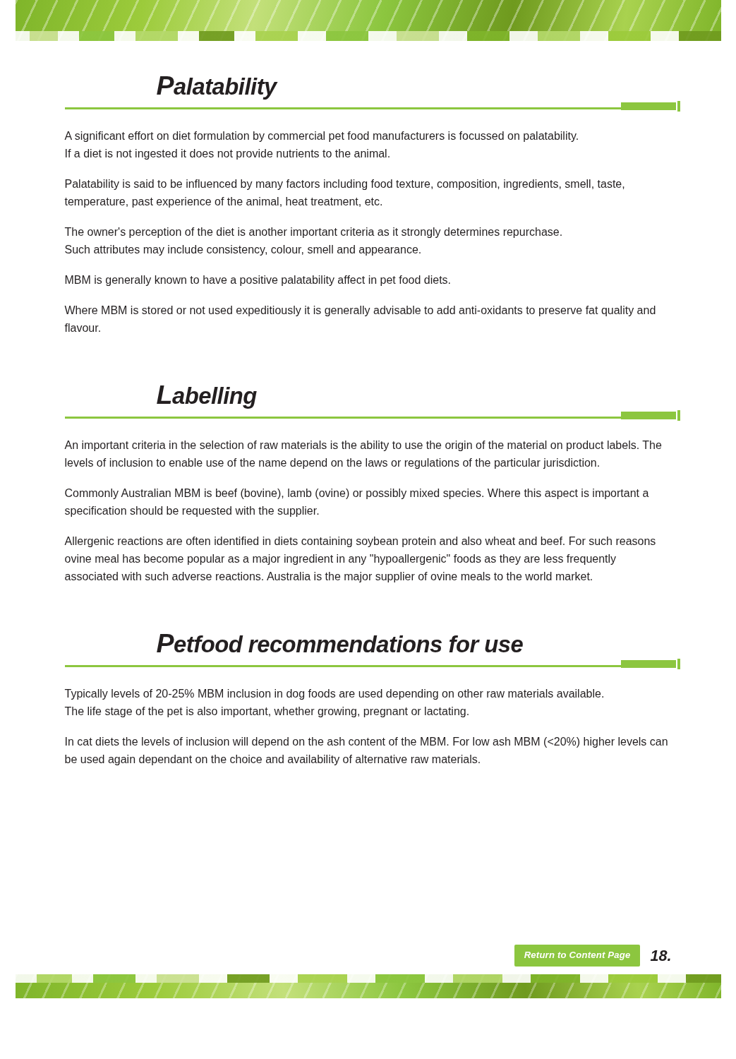Palatability
A significant effort on diet formulation by commercial pet food manufacturers is focussed on palatability.
If a diet is not ingested it does not provide nutrients to the animal.
Palatability is said to be influenced by many factors including food texture, composition, ingredients, smell, taste, temperature, past experience of the animal, heat treatment, etc.
The owner's perception of the diet is another important criteria as it strongly determines repurchase.
Such attributes may include consistency, colour, smell and appearance.
MBM is generally known to have a positive palatability affect in pet food diets.
Where MBM is stored or not used expeditiously it is generally advisable to add anti-oxidants to preserve fat quality and flavour.
Labelling
An important criteria in the selection of raw materials is the ability to use the origin of the material on product labels. The levels of inclusion to enable use of the name depend on the laws or regulations of the particular jurisdiction.
Commonly Australian MBM is beef (bovine), lamb (ovine) or possibly mixed species. Where this aspect is important a specification should be requested with the supplier.
Allergenic reactions are often identified in diets containing soybean protein and also wheat and beef. For such reasons ovine meal has become popular as a major ingredient in any "hypoallergenic" foods as they are less frequently associated with such adverse reactions. Australia is the major supplier of ovine meals to the world market.
Petfood recommendations for use
Typically levels of 20-25% MBM inclusion in dog foods are used depending on other raw materials available.
The life stage of the pet is also important, whether growing, pregnant or lactating.
In cat diets the levels of inclusion will depend on the ash content of the MBM. For low ash MBM (<20%) higher levels can be used again dependant on the choice and availability of alternative raw materials.
Return to Content Page 18.